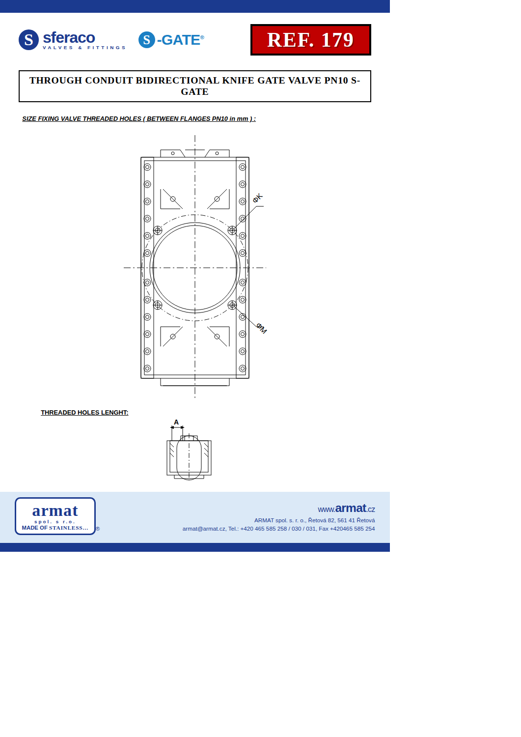S
sferaco
VALVES & FITTINGS
S
-GATE®
REF. 179
THROUGH CONDUIT BIDIRECTIONAL KNIFE GATE VALVE PN10 S-GATE
SIZE FIXING VALVE THREADED HOLES ( BETWEEN FLANGES PN10 in mm ) :
ΦK ΦM
THREADED HOLES LENGHT:
A
| DN | 50 | 65 | 80 | 100 | 125 | 150 | 200 | 250 | 300 | 350 | 400 | 450 | 500 | 600 |
| --- | --- | --- | --- | --- | --- | --- | --- | --- | --- | --- | --- | --- | --- | --- |
| Ø K | 125 | 145 | 160 | 180 | 210 | 240 | 295 | 350 | 400 | 460 | 515 | 565 | 620 | 725 |
| Ø M | M16 | M16 | M16 | M16 | M16 | M20 | M20 | M20 | M20 | M20 | M24 | M24 | M24 | M27 |
| Nb threaded hole | 4 | 4 | 4 | 4 | 4 | 4 | 4 | 8 | 8 | 12 | 12 | 16 | 16 | 16 |
| A | 8 | 8 | 10 | 10 | 10 | 12 | 12 | 15 | 15 | 19 | 20 | 24 | 24 | 24 |
armat
spol. s r.o.
MADE OF STAINLESS…
®
www. armat.cz
ARMAT spol. s. r. o., Řetová 82, 561 41 Řetová
armat@armat.cz, Tel.: +420 465 585 258 / 030 / 031, Fax +420465 585 254